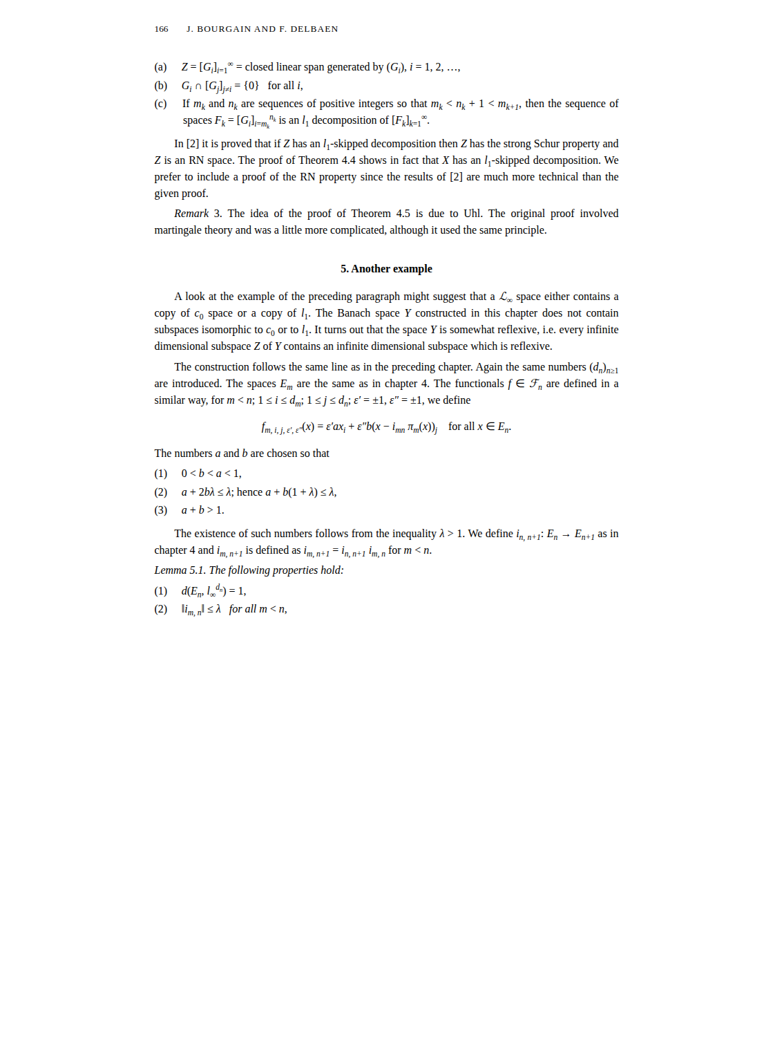166 J. Bourgain and F. Delbaen
(a) Z = [Gi]i=1∞ = closed linear span generated by (Gi), i = 1, 2, …,
(b) Gi ∩ [Gj]j≠i = {0} for all i,
(c) If mk and nk are sequences of positive integers so that mk < nk + 1 < mk+1, then the sequence of spaces Fk = [Gi]i=mknk is an l1 decomposition of [Fk]k=1∞.
In [2] it is proved that if Z has an l1-skipped decomposition then Z has the strong Schur property and Z is an RN space. The proof of Theorem 4.4 shows in fact that X has an l1-skipped decomposition. We prefer to include a proof of the RN property since the results of [2] are much more technical than the given proof.
Remark 3. The idea of the proof of Theorem 4.5 is due to Uhl. The original proof involved martingale theory and was a little more complicated, although it used the same principle.
5. Another example
A look at the example of the preceding paragraph might suggest that a ℒ∞ space either contains a copy of c0 space or a copy of l1. The Banach space Y constructed in this chapter does not contain subspaces isomorphic to c0 or to l1. It turns out that the space Y is somewhat reflexive, i.e. every infinite dimensional subspace Z of Y contains an infinite dimensional subspace which is reflexive.
The construction follows the same line as in the preceding chapter. Again the same numbers (dn)n≥1 are introduced. The spaces Em are the same as in chapter 4. The functionals f ∈ ℱn are defined in a similar way, for m < n; 1 ≤ i ≤ dm; 1 ≤ j ≤ dn; ε′ = ±1, ε″ = ±1, we define
fm, i, j, ε′, ε″(x) = ε′axi + ε″b(x − imn πm(x))j for all x ∈ En.
The numbers a and b are chosen so that
(1) 0 < b < a < 1,
(2) a + 2bλ ≤ λ; hence a + b(1 + λ) ≤ λ,
(3) a + b > 1.
The existence of such numbers follows from the inequality λ > 1. We define in, n+1: En → En+1 as in chapter 4 and im, n+1 is defined as im, n+1 = in, n+1 im, n for m < n.
Lemma 5.1. The following properties hold:
(1) d(En, l∞dn) = 1,
(2) ‖im, n‖ ≤ λ for all m < n,